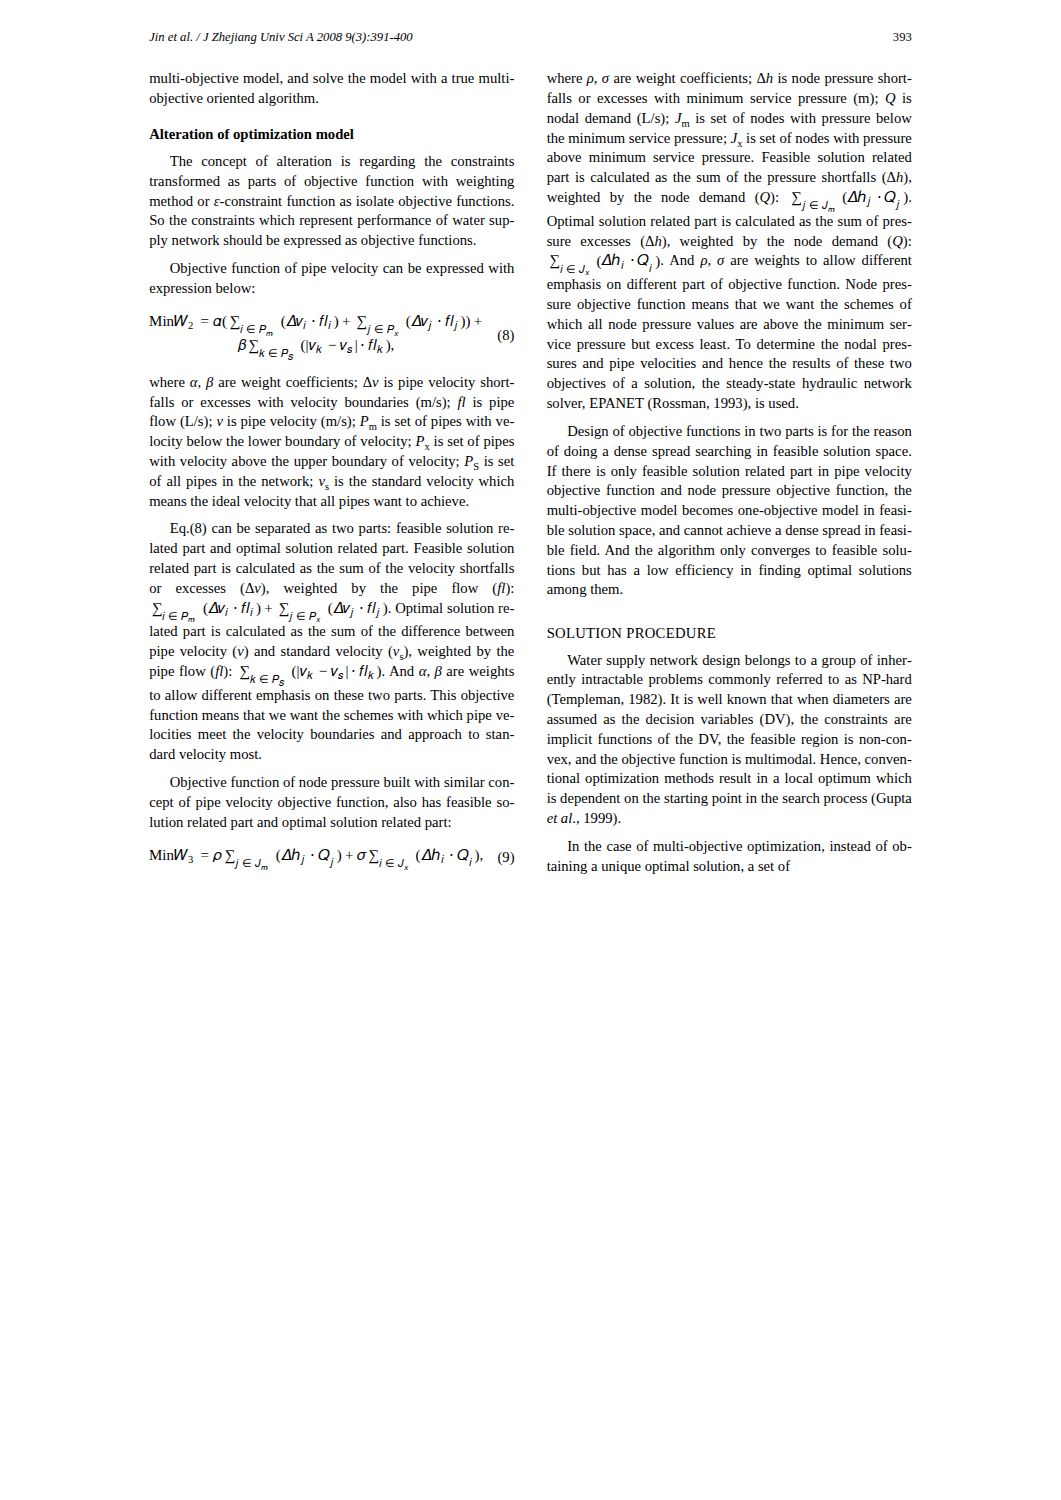Jin et al. / J Zhejiang Univ Sci A 2008 9(3):391-400 393
multi-objective model, and solve the model with a true multi-objective oriented algorithm.
Alteration of optimization model
The concept of alteration is regarding the constraints transformed as parts of objective function with weighting method or ε-constraint function as isolate objective functions. So the constraints which represent performance of water supply network should be expressed as objective functions.
Objective function of pipe velocity can be expressed with expression below:
MinW2= α ( ∑i∈Pm (Δvi⋅fli) + ∑j∈Px (Δvj⋅flj) ) +
β ∑k∈PS (|vk−vs|⋅flk) , (8)
where α, β are weight coefficients; Δv is pipe velocity shortfalls or excesses with velocity boundaries (m/s); fl is pipe flow (L/s); v is pipe velocity (m/s); Pm is set of pipes with velocity below the lower boundary of velocity; Px is set of pipes with velocity above the upper boundary of velocity; PS is set of all pipes in the network; vs is the standard velocity which means the ideal velocity that all pipes want to achieve.
Eq.(8) can be separated as two parts: feasible solution related part and optimal solution related part. Feasible solution related part is calculated as the sum of the velocity shortfalls or excesses (Δv), weighted by the pipe flow (fl): ∑i∈Pm(Δvi⋅fli)+∑j∈Px(Δvj⋅flj). Optimal solution related part is calculated as the sum of the difference between pipe velocity (v) and standard velocity (vs), weighted by the pipe flow (fl): ∑k∈PS(|vk−vs|⋅flk). And α, β are weights to allow different emphasis on these two parts. This objective function means that we want the schemes with which pipe velocities meet the velocity boundaries and approach to standard velocity most.
Objective function of node pressure built with similar concept of pipe velocity objective function, also has feasible solution related part and optimal solution related part:
MinW3= ρ ∑j∈Jm (Δhj⋅Qj) + σ ∑i∈Jx (Δhi⋅Qi) , (9)
where ρ, σ are weight coefficients; Δh is node pressure shortfalls or excesses with minimum service pressure (m); Q is nodal demand (L/s); Jm is set of nodes with pressure below the minimum service pressure; Jx is set of nodes with pressure above minimum service pressure. Feasible solution related part is calculated as the sum of the pressure shortfalls (Δh), weighted by the node demand (Q): ∑j∈Jm(Δhj⋅Qj). Optimal solution related part is calculated as the sum of pressure excesses (Δh), weighted by the node demand (Q): ∑i∈Jx(Δhi⋅Qi). And ρ, σ are weights to allow different emphasis on different part of objective function. Node pressure objective function means that we want the schemes of which all node pressure values are above the minimum service pressure but excess least. To determine the nodal pressures and pipe velocities and hence the results of these two objectives of a solution, the steady-state hydraulic network solver, EPANET (Rossman, 1993), is used.
Design of objective functions in two parts is for the reason of doing a dense spread searching in feasible solution space. If there is only feasible solution related part in pipe velocity objective function and node pressure objective function, the multi-objective model becomes one-objective model in feasible solution space, and cannot achieve a dense spread in feasible field. And the algorithm only converges to feasible solutions but has a low efficiency in finding optimal solutions among them.
SOLUTION PROCEDURE
Water supply network design belongs to a group of inherently intractable problems commonly referred to as NP-hard (Templeman, 1982). It is well known that when diameters are assumed as the decision variables (DV), the constraints are implicit functions of the DV, the feasible region is non-convex, and the objective function is multimodal. Hence, conventional optimization methods result in a local optimum which is dependent on the starting point in the search process (Gupta et al., 1999).
In the case of multi-objective optimization, instead of obtaining a unique optimal solution, a set of